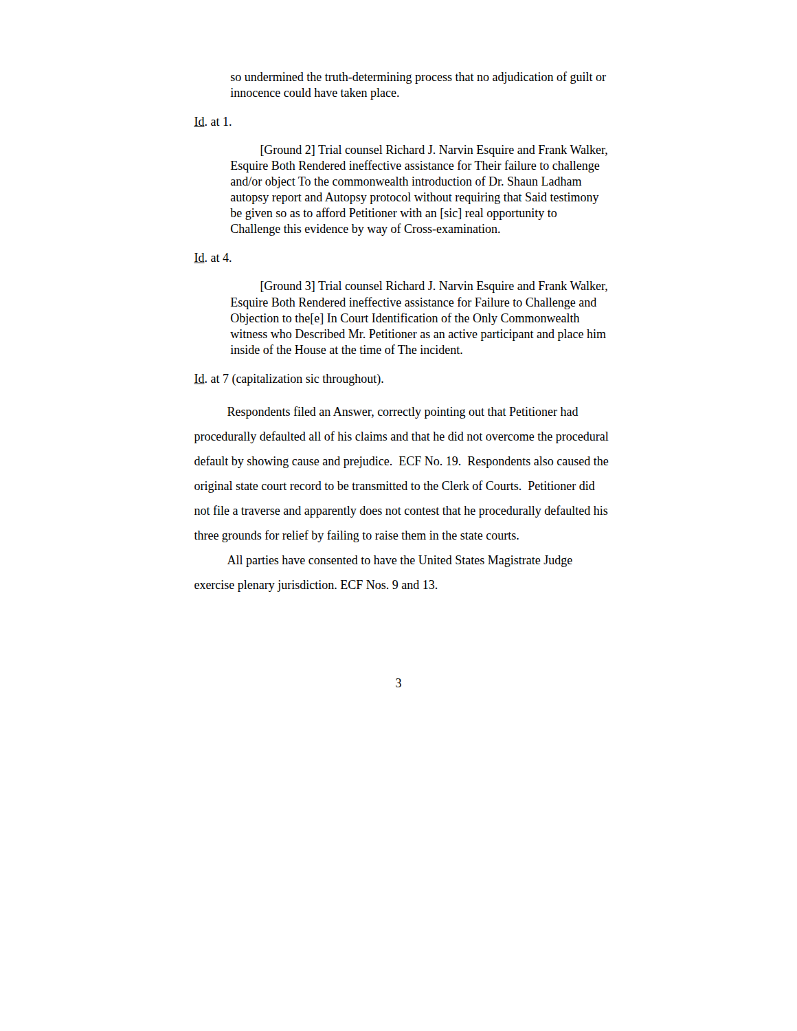so undermined the truth-determining process that no adjudication of guilt or innocence could have taken place.
Id. at 1.
[Ground 2] Trial counsel Richard J. Narvin Esquire and Frank Walker, Esquire Both Rendered ineffective assistance for Their failure to challenge and/or object To the commonwealth introduction of Dr. Shaun Ladham autopsy report and Autopsy protocol without requiring that Said testimony be given so as to afford Petitioner with an [sic] real opportunity to Challenge this evidence by way of Cross-examination.
Id. at 4.
[Ground 3] Trial counsel Richard J. Narvin Esquire and Frank Walker, Esquire Both Rendered ineffective assistance for Failure to Challenge and Objection to the[e] In Court Identification of the Only Commonwealth witness who Described Mr. Petitioner as an active participant and place him inside of the House at the time of The incident.
Id. at 7 (capitalization sic throughout).
Respondents filed an Answer, correctly pointing out that Petitioner had procedurally defaulted all of his claims and that he did not overcome the procedural default by showing cause and prejudice. ECF No. 19. Respondents also caused the original state court record to be transmitted to the Clerk of Courts. Petitioner did not file a traverse and apparently does not contest that he procedurally defaulted his three grounds for relief by failing to raise them in the state courts.
All parties have consented to have the United States Magistrate Judge exercise plenary jurisdiction. ECF Nos. 9 and 13.
3